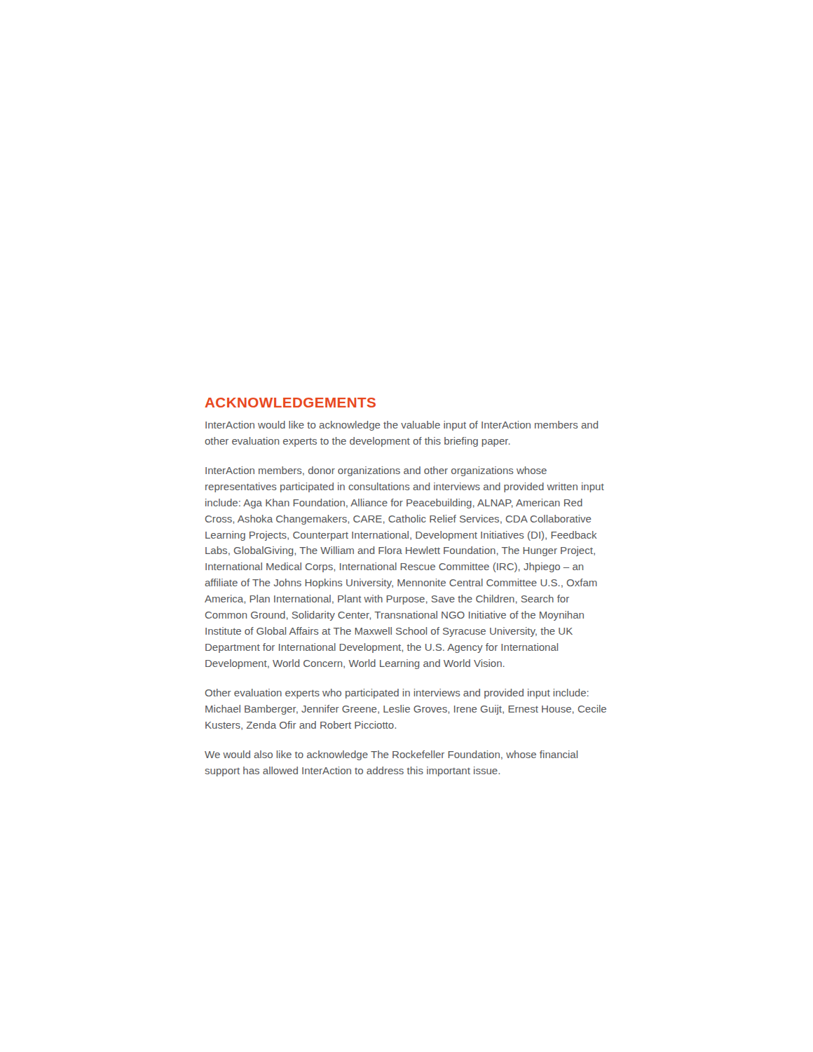ACKNOWLEDGEMENTS
InterAction would like to acknowledge the valuable input of InterAction members and other evaluation experts to the development of this briefing paper.
InterAction members, donor organizations and other organizations whose representatives participated in consultations and interviews and provided written input include: Aga Khan Foundation, Alliance for Peacebuilding, ALNAP, American Red Cross, Ashoka Changemakers, CARE, Catholic Relief Services, CDA Collaborative Learning Projects, Counterpart International, Development Initiatives (DI), Feedback Labs, GlobalGiving, The William and Flora Hewlett Foundation, The Hunger Project, International Medical Corps, International Rescue Committee (IRC), Jhpiego – an affiliate of The Johns Hopkins University, Mennonite Central Committee U.S., Oxfam America, Plan International, Plant with Purpose, Save the Children, Search for Common Ground, Solidarity Center, Transnational NGO Initiative of the Moynihan Institute of Global Affairs at The Maxwell School of Syracuse University, the UK Department for International Development, the U.S. Agency for International Development, World Concern, World Learning and World Vision.
Other evaluation experts who participated in interviews and provided input include: Michael Bamberger, Jennifer Greene, Leslie Groves, Irene Guijt, Ernest House, Cecile Kusters, Zenda Ofir and Robert Picciotto.
We would also like to acknowledge The Rockefeller Foundation, whose financial support has allowed InterAction to address this important issue.